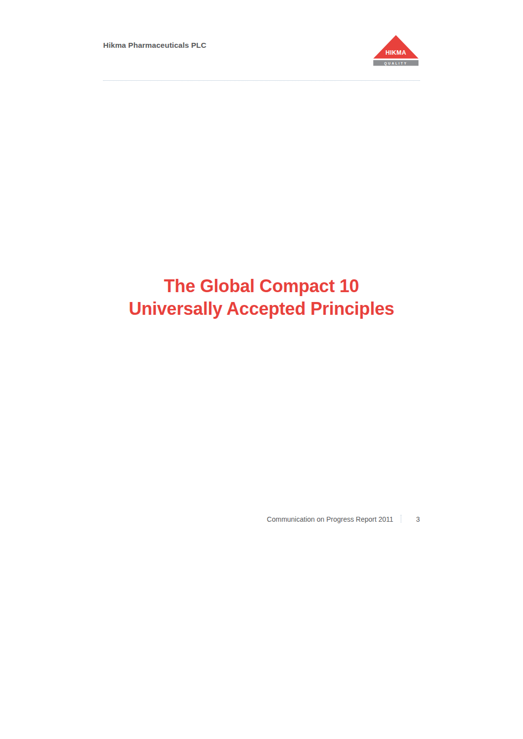Hikma Pharmaceuticals PLC
Hikma Quality HIKMA QUALITY
The Global Compact 10
Universally Accepted Principles
Communication on Progress Report 2011 3